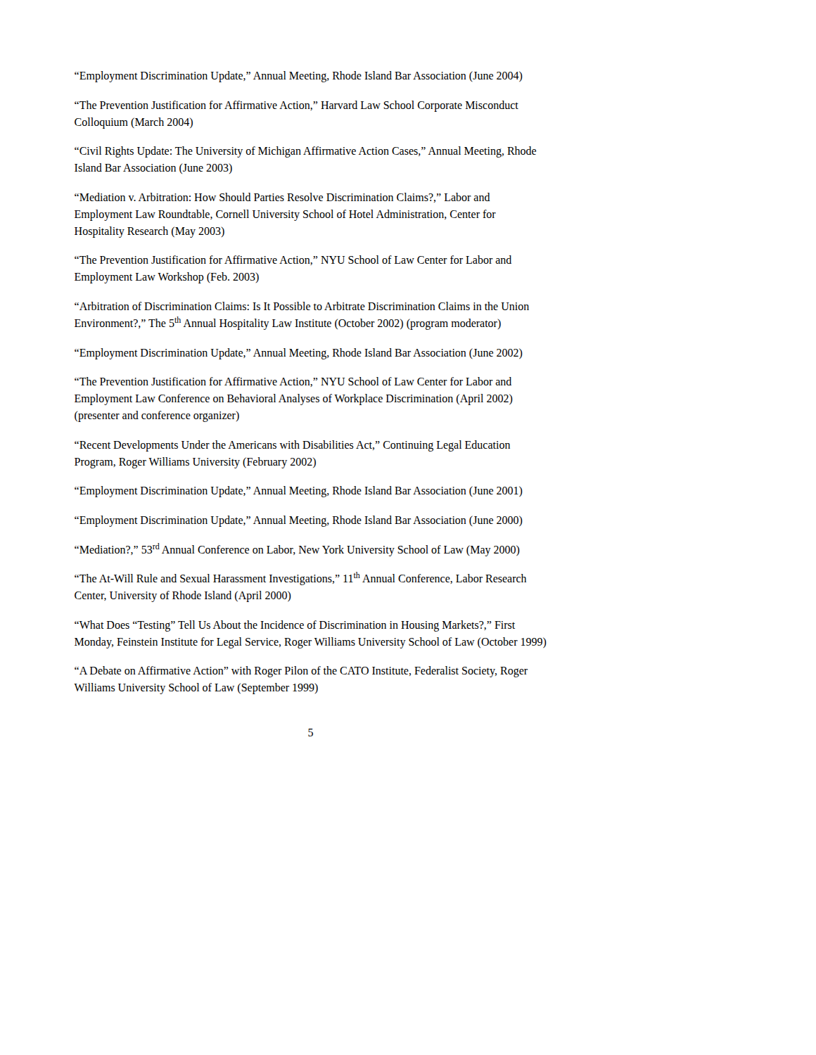“Employment Discrimination Update,” Annual Meeting, Rhode Island Bar Association (June 2004)
“The Prevention Justification for Affirmative Action,” Harvard Law School Corporate Misconduct Colloquium (March 2004)
“Civil Rights Update: The University of Michigan Affirmative Action Cases,” Annual Meeting, Rhode Island Bar Association (June 2003)
“Mediation v. Arbitration: How Should Parties Resolve Discrimination Claims?,” Labor and Employment Law Roundtable, Cornell University School of Hotel Administration, Center for Hospitality Research (May 2003)
“The Prevention Justification for Affirmative Action,” NYU School of Law Center for Labor and Employment Law Workshop (Feb. 2003)
“Arbitration of Discrimination Claims: Is It Possible to Arbitrate Discrimination Claims in the Union Environment?,” The 5th Annual Hospitality Law Institute (October 2002) (program moderator)
“Employment Discrimination Update,” Annual Meeting, Rhode Island Bar Association (June 2002)
“The Prevention Justification for Affirmative Action,” NYU School of Law Center for Labor and Employment Law Conference on Behavioral Analyses of Workplace Discrimination (April 2002) (presenter and conference organizer)
“Recent Developments Under the Americans with Disabilities Act,” Continuing Legal Education Program, Roger Williams University (February 2002)
“Employment Discrimination Update,” Annual Meeting, Rhode Island Bar Association (June 2001)
“Employment Discrimination Update,” Annual Meeting, Rhode Island Bar Association (June 2000)
“Mediation?,” 53rd Annual Conference on Labor, New York University School of Law (May 2000)
“The At-Will Rule and Sexual Harassment Investigations,” 11th Annual Conference, Labor Research Center, University of Rhode Island (April 2000)
“What Does “Testing” Tell Us About the Incidence of Discrimination in Housing Markets?,” First Monday, Feinstein Institute for Legal Service, Roger Williams University School of Law (October 1999)
“A Debate on Affirmative Action” with Roger Pilon of the CATO Institute, Federalist Society, Roger Williams University School of Law (September 1999)
5